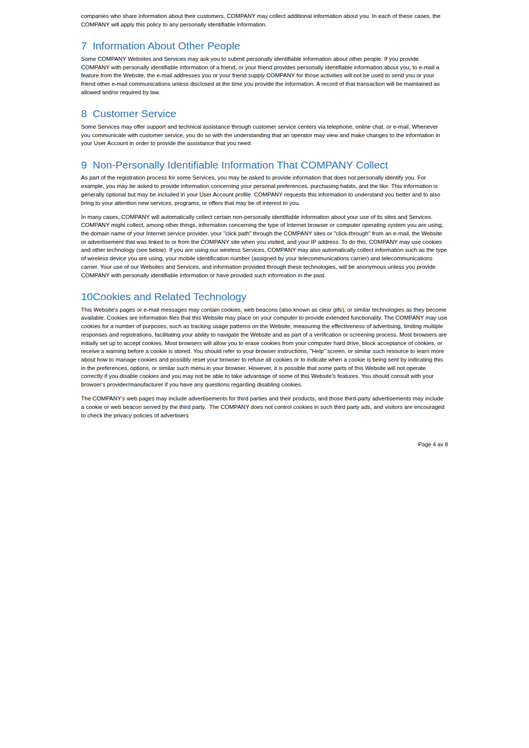companies who share information about their customers, COMPANY may collect additional information about you. In each of these cases, the COMPANY will apply this policy to any personally identifiable information.
7 Information About Other People
Some COMPANY Websites and Services may ask you to submit personally identifiable information about other people. If you provide COMPANY with personally identifiable information of a friend, or your friend provides personally identifiable information about you, to e-mail a feature from the Website, the e-mail addresses you or your friend supply COMPANY for those activities will not be used to send you or your friend other e-mail communications unless disclosed at the time you provide the information. A record of that transaction will be maintained as allowed and/or required by law.
8 Customer Service
Some Services may offer support and technical assistance through customer service centers via telephone, online chat, or e-mail. Whenever you communicate with customer service, you do so with the understanding that an operator may view and make changes to the information in your User Account in order to provide the assistance that you need.
9 Non-Personally Identifiable Information That COMPANY Collect
As part of the registration process for some Services, you may be asked to provide information that does not personally identify you. For example, you may be asked to provide information concerning your personal preferences, purchasing habits, and the like. This information is generally optional but may be included in your User Account profile. COMPANY requests this information to understand you better and to also bring to your attention new services, programs, or offers that may be of interest to you.
In many cases, COMPANY will automatically collect certain non-personally identifiable information about your use of its sites and Services. COMPANY might collect, among other things, information concerning the type of Internet browser or computer operating system you are using, the domain name of your Internet service provider, your "click path" through the COMPANY sites or "click-through" from an e-mail, the Website or advertisement that was linked to or from the COMPANY site when you visited, and your IP address. To do this, COMPANY may use cookies and other technology (see below). If you are using our wireless Services, COMPANY may also automatically collect information such as the type of wireless device you are using, your mobile identification number (assigned by your telecommunications carrier) and telecommunications carrier. Your use of our Websites and Services, and information provided through these technologies, will be anonymous unless you provide COMPANY with personally identifiable information or have provided such information in the past.
10 Cookies and Related Technology
This Website's pages or e-mail messages may contain cookies, web beacons (also known as clear gifs), or similar technologies as they become available. Cookies are information files that this Website may place on your computer to provide extended functionality. The COMPANY may use cookies for a number of purposes, such as tracking usage patterns on the Website, measuring the effectiveness of advertising, limiting multiple responses and registrations, facilitating your ability to navigate the Website and as part of a verification or screening process. Most browsers are initially set up to accept cookies. Most browsers will allow you to erase cookies from your computer hard drive, block acceptance of cookies, or receive a warning before a cookie is stored. You should refer to your browser instructions, "Help" screen, or similar such resource to learn more about how to manage cookies and possibly reset your browser to refuse all cookies or to indicate when a cookie is being sent by indicating this in the preferences, options, or similar such menu in your browser. However, it is possible that some parts of this Website will not operate correctly if you disable cookies and you may not be able to take advantage of some of this Website's features. You should consult with your browser's provider/manufacturer if you have any questions regarding disabling cookies.
The COMPANY’s web pages may include advertisements for third parties and their products, and those third-party advertisements may include a cookie or web beacon served by the third party. The COMPANY does not control cookies in such third party ads, and visitors are encouraged to check the privacy policies of advertisers
Page 4 av 8